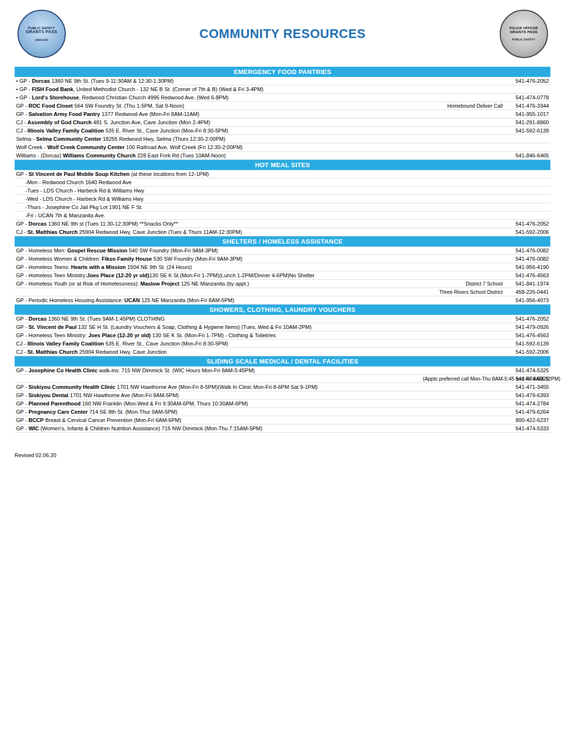PUBLIC SAFETY
GRANTS PASS
OREGON
COMMUNITY RESOURCES
POLICE OFFICER
GRANTS PASS
PUBLIC SAFETY
| EMERGENCY FOOD PANTRIES |
| • GP - Dorcas 1360 NE 9th St. (Tues 9-11:30AM & 12:30-1:30PM) | | 541-476-2052 |
| • GP - FISH Food Bank , United Methodist Church - 132 NE B St. (Corner of 7th & B) (Wed & Fri 3-4PM) | | |
| • GP - Lord's Storehouse , Redwood Christian Church 4995 Redwood Ave. (Wed 6-8PM) | | 541-474-0778 |
| GP - ROC Food Closet 564 SW Foundry St. (Thu 1-5PM, Sat 9-Noon) | Homebound Deliver Call | 541-476-3344 |
| GP - Salvation Army Food Pantry 1377 Redwood Ave (Mon-Fri 8AM-11AM) | | 541-955-1017 |
| CJ - Assembly of God Church 481 S. Junction Ave, Cave Junction (Mon 2-4PM) | | 541-291-8860 |
| CJ - Illinois Valley Family Coalition 535 E. River St., Cave Junction (Mon-Fri 8:30-5PM) | | 541-592-6139 |
| Selma - Selma Community Center 18255 Redwood Hwy, Selma (Thurs 12:30-2:00PM) | | |
| Wolf Creek - Wolf Creek Community Center 100 Railroad Ave, Wolf Creek (Fri 12:30-2:00PM) | | |
| Williams - (Dorcas) Williams Community Church 228 East Fork Rd (Tues 10AM-Noon) | | 541-846-6465 |
| HOT MEAL SITES |
| GP - St Vincent de Paul Mobile Soup Kitchen (at these locations from 12-1PM) | | |
| -Mon - Redwood Church 1640 Redwood Ave | | |
| -Tues - LDS Church - Harbeck Rd & Williams Hwy | | |
| -Wed - LDS Church - Harbeck Rd & Williams Hwy | | |
| -Thurs - Josephine Co Jail Pkg Lot 1901 NE F St. | | |
| -Fri - UCAN 7th & Manzanita Ave. | | |
| GP - Dorcas 1360 NE 9th st (Tues 11:30-12:30PM) **Snacks Only** | | 541-476-2052 |
| CJ - St. Matthias Church 25904 Redwood Hwy, Cave Junction (Tues & Thurs 11AM-12:30PM) | | 541-592-2006 |
| SHELTERS / HOMELESS ASSISTANCE |
| GP - Homeless Men: Gospel Rescue Mission 540 SW Foundry (Mon-Fri 9AM-3PM) | | 541-476-0082 |
| GP - Homeless Women & Children: Fikso Family House 530 SW Foundry (Mon-Fri 9AM-3PM) | | 541-476-0082 |
| GP - Homeless Teens: Hearts with a Mission 1504 NE 9th St. (24 Hours) | | 541-956-4190 |
| GP - Homeless Teen Ministry: Joes Place (12-20 yr old) 130 SE K St.(Mon-Fri 1-7PM)(Lunch 1-2PM/Dinner 4-6PM)No Shelter | | 541-476-4563 |
| GP - Homeless Youth (or at Risk of Homelessness): Maslow Project 125 NE Manzanita (by appt.) | District 7 School | 541-841-1974 |
| | Three Rivers School District | 458-226-0441 |
| GP - Periodic Homeless Housing Assistance: UCAN 125 NE Manzanita (Mon-Fri 8AM-5PM) | | 541-956-4073 |
| SHOWERS, CLOTHING, LAUNDRY VOUCHERS |
| GP - Dorcas 1360 NE 9th St. (Tues 9AM-1:45PM) CLOTHING | | 541-476-2052 |
| GP - St. Vincent de Paul 132 SE H St. (Laundry Vouchers & Soap, Clothing & Hygiene Items) (Tues, Wed & Fri 10AM-2PM) | | 541-479-0926 |
| GP - Homeless Teen Ministry: Joes Place (12-20 yr old) 130 SE K St. (Mon-Fri 1-7PM) - Clothing & Toiletries | | 541-476-4563 |
| CJ - Illinois Valley Family Coalition 535 E. River St., Cave Junction (Mon-Fri 8:30-5PM) | | 541-592-6139 |
| CJ - St. Matthias Church 25904 Redwood Hwy, Cave Junction | | 541-592-2006 |
| SLIDING SCALE MEDICAL / DENTAL FACILITIES |
| GP - Josephine Co Health Clinic walk-ins: 715 NW Dimmick St. (WIC Hours Mon-Fri 8AM-5:45PM) | | 541-474-5325 |
| | (Appts preferred call Mon-Thu 8AM-5:45 and Fri 8AM-12PM) | 541-474-5329 |
| GP - Siskiyou Community Health Clinic 1701 NW Hawthorne Ave (Mon-Fri 8-5PM)(Walk In Clinic Mon-Fri 8-6PM Sat 9-1PM) | | 541-471-3455 |
| GP - Siskiyou Dental 1701 NW Hawthorne Ave (Mon-Fri 8AM-5PM) | | 541-479-6393 |
| GP - Planned Parenthood 160 NW Franklin (Mon-Wed & Fri 9:30AM-6PM, Thurs 10:30AM-6PM) | | 541-474-2784 |
| GP - Pregnancy Care Center 714 SE 8th St. (Mon-Thur 9AM-5PM) | | 541-479-6264 |
| GP - BCCP Breast & Cervical Cancer Prevention (Mon-Fri 6AM-6PM) | | 800-422-6237 |
| GP - WIC (Women's, Infants & Children Nutrition Assistance) 715 NW Dimmick (Mon-Thu 7:15AM-5PM) | | 541-474-5333 |
Revised 02.06.20